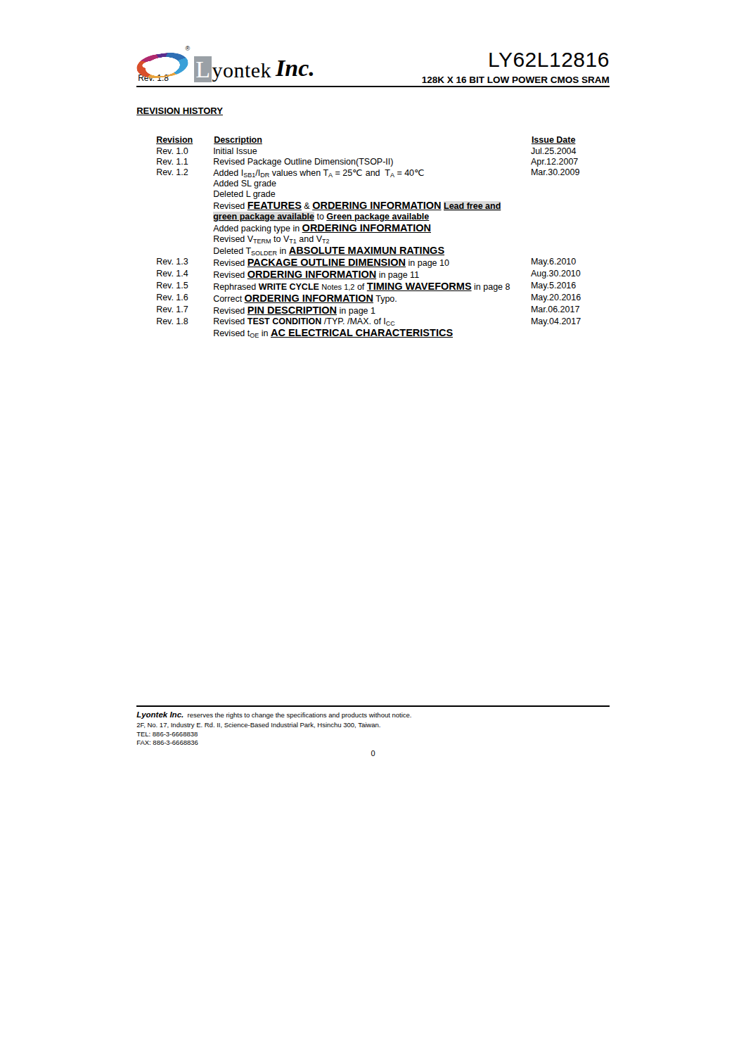®
Lyontek
Inc.
LY62L12816
128K X 16 BIT LOW POWER CMOS SRAM
Rev. 1.8
REVISION HISTORY
| Revision | Description | Issue Date |
| --- | --- | --- |
| Rev. 1.0 | Initial Issue | Jul.25.2004 |
| Rev. 1.1 | Revised Package Outline Dimension(TSOP-II) | Apr.12.2007 |
| Rev. 1.2 | Added I SB1 /I DR values when T A = 25℃ and T A = 40℃ | Mar.30.2009 |
| | Added SL grade | |
| | Deleted L grade | |
| | Revised FEATURES & ORDERING INFORMATION Lead free and | |
| | green package available to Green package available | |
| | Added packing type in ORDERING INFORMATION | |
| | Revised V TERM to V T1 and V T2 | |
| | Deleted T SOLDER in ABSOLUTE MAXIMUN RATINGS | |
| Rev. 1.3 | Revised PACKAGE OUTLINE DIMENSION in page 10 | May.6.2010 |
| Rev. 1.4 | Revised ORDERING INFORMATION in page 11 | Aug.30.2010 |
| Rev. 1.5 | Rephrased WRITE CYCLE Notes 1,2 of TIMING WAVEFORMS in page 8 | May.5.2016 |
| Rev. 1.6 | Correct ORDERING INFORMATION Typo. | May.20.2016 |
| Rev. 1.7 | Revised PIN DESCRIPTION in page 1 | Mar.06.2017 |
| Rev. 1.8 | Revised TEST CONDITION /TYP. /MAX. of I CC | May.04.2017 |
| | Revised t OE in AC ELECTRICAL CHARACTERISTICS | |
Lyontek Inc. reserves the rights to change the specifications and products without notice.
2F, No. 17, Industry E. Rd. II, Science-Based Industrial Park, Hsinchu 300, Taiwan.
TEL: 886-3-6668838
FAX: 886-3-6668836
0